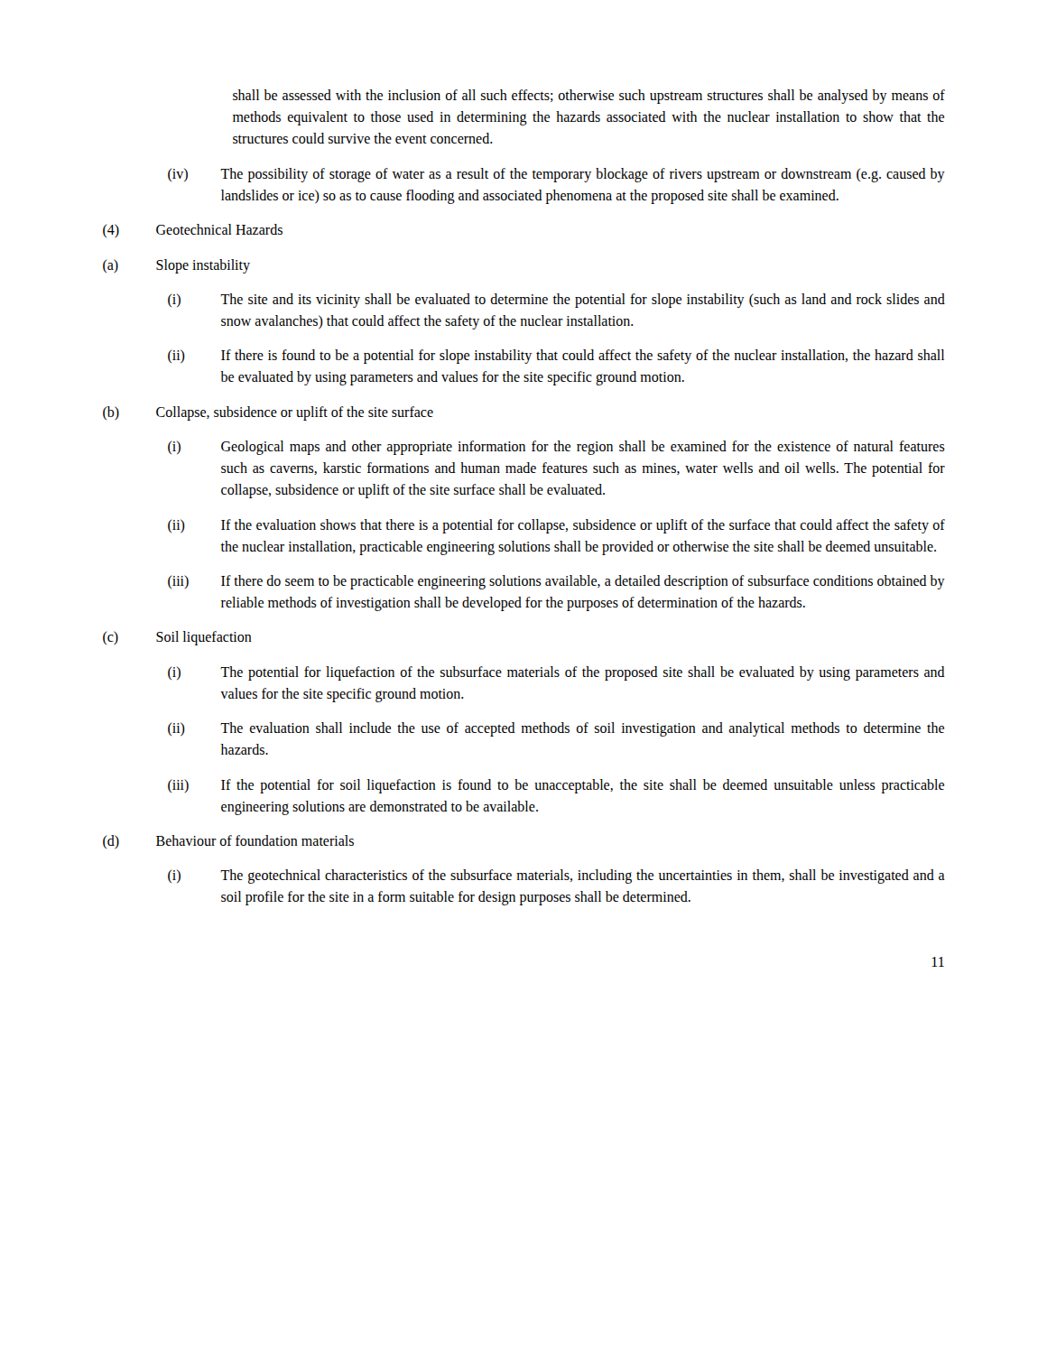shall be assessed with the inclusion of all such effects; otherwise such upstream structures shall be analysed by means of methods equivalent to those used in determining the hazards associated with the nuclear installation to show that the structures could survive the event concerned.
(iv)
The possibility of storage of water as a result of the temporary blockage of rivers upstream or downstream (e.g. caused by landslides or ice) so as to cause flooding and associated phenomena at the proposed site shall be examined.
(4)
Geotechnical Hazards
(a)
Slope instability
(i)
The site and its vicinity shall be evaluated to determine the potential for slope instability (such as land and rock slides and snow avalanches) that could affect the safety of the nuclear installation.
(ii)
If there is found to be a potential for slope instability that could affect the safety of the nuclear installation, the hazard shall be evaluated by using parameters and values for the site specific ground motion.
(b)
Collapse, subsidence or uplift of the site surface
(i)
Geological maps and other appropriate information for the region shall be examined for the existence of natural features such as caverns, karstic formations and human made features such as mines, water wells and oil wells. The potential for collapse, subsidence or uplift of the site surface shall be evaluated.
(ii)
If the evaluation shows that there is a potential for collapse, subsidence or uplift of the surface that could affect the safety of the nuclear installation, practicable engineering solutions shall be provided or otherwise the site shall be deemed unsuitable.
(iii)
If there do seem to be practicable engineering solutions available, a detailed description of subsurface conditions obtained by reliable methods of investigation shall be developed for the purposes of determination of the hazards.
(c)
Soil liquefaction
(i)
The potential for liquefaction of the subsurface materials of the proposed site shall be evaluated by using parameters and values for the site specific ground motion.
(ii)
The evaluation shall include the use of accepted methods of soil investigation and analytical methods to determine the hazards.
(iii)
If the potential for soil liquefaction is found to be unacceptable, the site shall be deemed unsuitable unless practicable engineering solutions are demonstrated to be available.
(d)
Behaviour of foundation materials
(i)
The geotechnical characteristics of the subsurface materials, including the uncertainties in them, shall be investigated and a soil profile for the site in a form suitable for design purposes shall be determined.
11